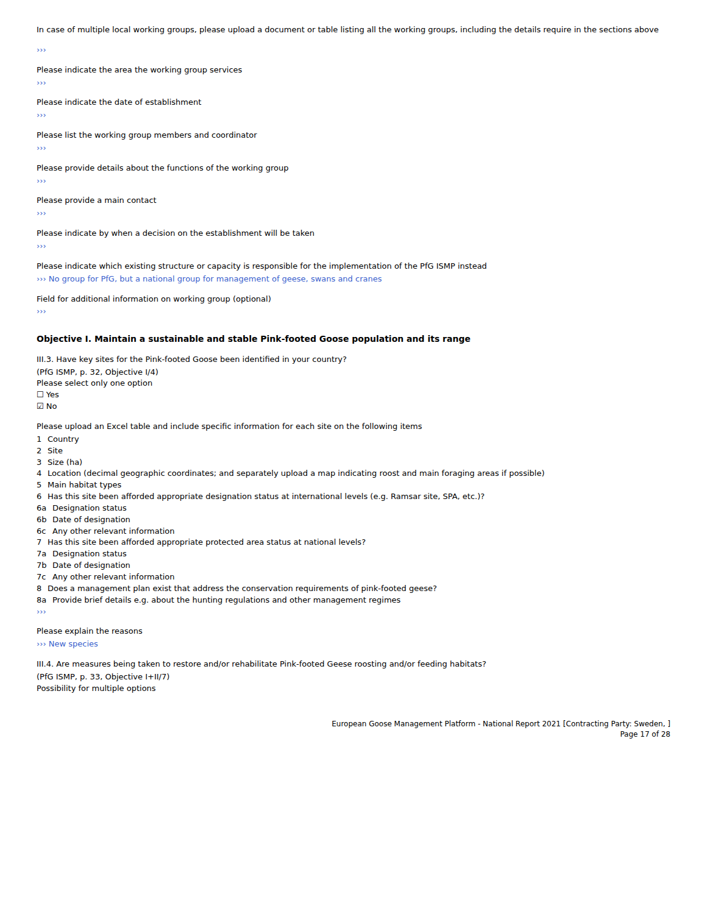In case of multiple local working groups, please upload a document or table listing all the working groups, including the details require in the sections above
›››
Please indicate the area the working group services
›››
Please indicate the date of establishment
›››
Please list the working group members and coordinator
›››
Please provide details about the functions of the working group
›››
Please provide a main contact
›››
Please indicate by when a decision on the establishment will be taken
›››
Please indicate which existing structure or capacity is responsible for the implementation of the PfG ISMP instead
››› No group for PfG, but a national group for management of geese, swans and cranes
Field for additional information on working group (optional)
›››
Objective I. Maintain a sustainable and stable Pink-footed Goose population and its range
III.3. Have key sites for the Pink-footed Goose been identified in your country?
(PfG ISMP, p. 32, Objective I/4)
Please select only one option
☐ Yes
☑ No
Please upload an Excel table and include specific information for each site on the following items
1 Country
2 Site
3 Size (ha)
4 Location (decimal geographic coordinates; and separately upload a map indicating roost and main foraging areas if possible)
5 Main habitat types
6 Has this site been afforded appropriate designation status at international levels (e.g. Ramsar site, SPA, etc.)?
6a Designation status
6b Date of designation
6c Any other relevant information
7 Has this site been afforded appropriate protected area status at national levels?
7a Designation status
7b Date of designation
7c Any other relevant information
8 Does a management plan exist that address the conservation requirements of pink-footed geese?
8a Provide brief details e.g. about the hunting regulations and other management regimes
›››
Please explain the reasons
››› New species
III.4. Are measures being taken to restore and/or rehabilitate Pink-footed Geese roosting and/or feeding habitats?
(PfG ISMP, p. 33, Objective I+II/7)
Possibility for multiple options
European Goose Management Platform - National Report 2021 [Contracting Party: Sweden, ]
Page 17 of 28